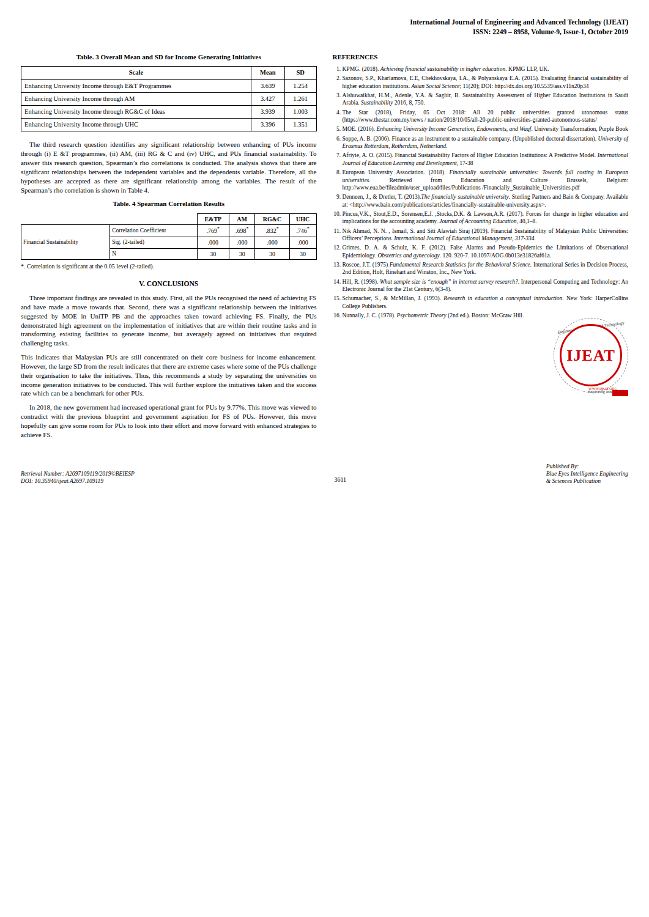International Journal of Engineering and Advanced Technology (IJEAT)
ISSN: 2249 – 8958, Volume-9, Issue-1, October 2019
Table. 3 Overall Mean and SD for Income Generating Initiatives
| Scale | Mean | SD |
| --- | --- | --- |
| Enhancing University Income through E&T Programmes | 3.639 | 1.254 |
| Enhancing University Income through AM | 3.427 | 1.261 |
| Enhancing University Income through RG&C of Ideas | 3.939 | 1.003 |
| Enhancing University Income through UHC | 3.396 | 1.351 |
The third research question identifies any significant relationship between enhancing of PUs income through (i) E &T programmes, (ii) AM, (iii) RG & C and (iv) UHC, and PUs financial sustainability. To answer this research question, Spearman’s rho correlations is conducted. The analysis shows that there are significant relationships between the independent variables and the dependents variable. Therefore, all the hypotheses are accepted as there are significant relationship among the variables. The result of the Spearman’s rho correlation is shown in Table 4.
Table. 4 Spearman Correlation Results
| | | E&TP | AM | RG&C | UHC |
| Financial Sustainability | Correlation Coefficient | .769 * | .698 * | .832 * | .746 * |
| Sig. (2-tailed) | .000 | .000 | .000 | .000 |
| N | 30 | 30 | 30 | 30 |
*. Correlation is significant at the 0.05 level (2-tailed).
V. CONCLUSIONS
Three important findings are revealed in this study. First, all the PUs recognised the need of achieving FS and have made a move towards that. Second, there was a significant relationship between the initiatives suggested by MOE in UniTP PB and the approaches taken toward achieving FS. Finally, the PUs demonstrated high agreement on the implementation of initiatives that are within their routine tasks and in transforming existing facilities to generate income, but averagely agreed on initiatives that required challenging tasks.
This indicates that Malaysian PUs are still concentrated on their core business for income enhancement. However, the large SD from the result indicates that there are extreme cases where some of the PUs challenge their organisation to take the initiatives. Thus, this recommends a study by separating the universities on income generation initiatives to be conducted. This will further explore the initiatives taken and the success rate which can be a benchmark for other PUs.
In 2018, the new government had increased operational grant for PUs by 9.77%. This move was viewed to contradict with the previous blueprint and government aspiration for FS of PUs. However, this move hopefully can give some room for PUs to look into their effort and move forward with enhanced strategies to achieve FS.
REFERENCES
KPMG. (2018). Achieving financial sustainability in higher education. KPMG LLP, UK.
Sazonov, S.P., Kharlamova, E.E, Chekhovskaya, I.A., & Polyanskaya E.A. (2015). Evaluating financial sustainability of higher education institutions. Asian Social Science; 11(20); DOI: http://dx.doi.org/10.5539/ass.v11n20p34
Alshuwaikhat, H.M., Adenle, Y.A. & Saghir, B. Sustainability Assessment of Higher Education Institutions in Saudi Arabia. Sustainability 2016, 8, 750.
The Star (2018), Friday, 05 Oct 2018: All 20 public universities granted utonomous status (https://www.thestar.com.my/news / nation/2018/10/05/all-20-public-universities-granted-autonomous-status/
MOE. (2016). Enhancing University Income Generation, Endowments, and Waqf. University Transformation, Purple Book
Soppe, A. B. (2006). Finance as an instrument to a sustainable company. (Unpublished doctoral dissertation). University of Erasmus Rotterdam, Rotherdam, Netherland.
Afriyie, A. O. (2015). Financial Sustainability Factors of Higher Education Institutions: A Predictive Model. International Journal of Education Learning and Development, 17-38
European University Association. (2018). Financially sustainable universities: Towards full costing in European universities. Retrieved from Education and Culture Brussels, Belgium: http://www.eua.be/fileadmin/user_upload/files/Publications /Financially_Sustainable_Universities.pdf
Denneen, J., & Dretler, T. (2013).The financially sustainable university. Sterling Partners and Bain & Company. Available at: <http://www.bain.com/publications/articles/financially-sustainable-university.aspx>.
Pincus,V.K., Stout,E.D., Sorensen,E.J. ,Stocks,D.K. & Lawson,A.R. (2017). Forces for change in higher education and implications for the accounting academy. Journal of Accounting Education, 40,1–8.
Nik Ahmad, N. N. , Ismail, S. and Siti Alawiah Siraj (2019). Financial Sustainability of Malaysian Public Universities: Officers’ Perceptions. International Journal of Educational Management, 317-334.
Grimes, D. A. & Schulz, K. F. (2012). False Alarms and Pseudo-Epidemics the Limitations of Observational Epidemiology. Obstetrics and gynecology. 120. 920-7. 10.1097/AOG.0b013e31826af61a.
Roscoe, J.T. (1975) Fundamental Research Statistics for the Behavioral Science. International Series in Decision Process, 2nd Edition, Holt, Rinehart and Winston, Inc., New York.
Hill, R. (1998). What sample size is “enough” in internet survey research?. Interpersonal Computing and Technology: An Electronic Journal for the 21st Century, 6(3-4).
Schumacher, S., & McMillan, J. (1993). Research in education a conceptual introduction. New York: HarperCollins College Publishers.
Nunnally, J. C. (1978). Psychometric Theory (2nd ed.). Boston: McGraw Hill.
Engineering and Advanced Technology
IJEAT
Exploring Innovation
WWW.IJEAT.ORG
Retrieval Number: A2697109119/2019©BEIESP
DOI: 10.35940/ijeat.A2697.109119
3611
Published By:
Blue Eyes Intelligence Engineering
& Sciences Publication